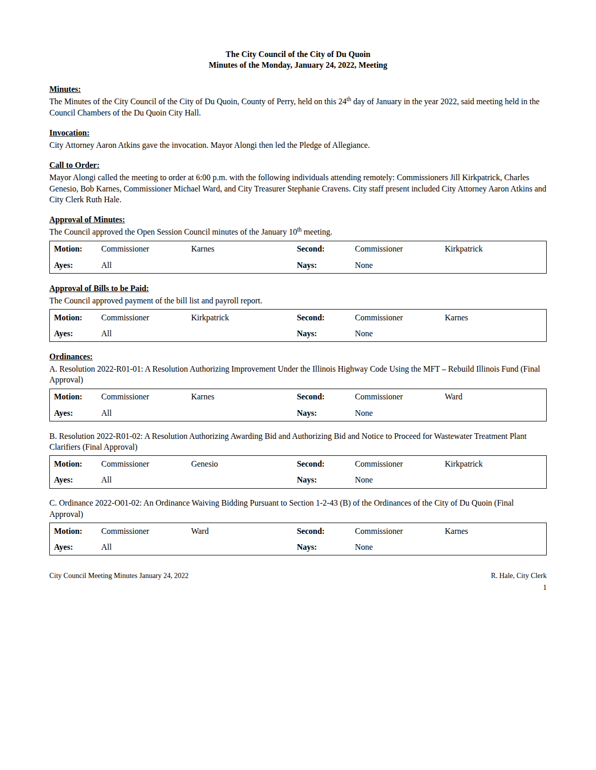The City Council of the City of Du Quoin
Minutes of the Monday, January 24, 2022, Meeting
Minutes:
The Minutes of the City Council of the City of Du Quoin, County of Perry, held on this 24th day of January in the year 2022, said meeting held in the Council Chambers of the Du Quoin City Hall.
Invocation:
City Attorney Aaron Atkins gave the invocation. Mayor Alongi then led the Pledge of Allegiance.
Call to Order:
Mayor Alongi called the meeting to order at 6:00 p.m. with the following individuals attending remotely: Commissioners Jill Kirkpatrick, Charles Genesio, Bob Karnes, Commissioner Michael Ward, and City Treasurer Stephanie Cravens. City staff present included City Attorney Aaron Atkins and City Clerk Ruth Hale.
Approval of Minutes:
The Council approved the Open Session Council minutes of the January 10th meeting.
| Motion: | Commissioner | Karnes | Second: | Commissioner | Kirkpatrick |
| Ayes: | All | | Nays: | None | |
Approval of Bills to be Paid:
The Council approved payment of the bill list and payroll report.
| Motion: | Commissioner | Kirkpatrick | Second: | Commissioner | Karnes |
| Ayes: | All | | Nays: | None | |
Ordinances:
A. Resolution 2022-R01-01: A Resolution Authorizing Improvement Under the Illinois Highway Code Using the MFT – Rebuild Illinois Fund (Final Approval)
| Motion: | Commissioner | Karnes | Second: | Commissioner | Ward |
| Ayes: | All | | Nays: | None | |
B. Resolution 2022-R01-02: A Resolution Authorizing Awarding Bid and Authorizing Bid and Notice to Proceed for Wastewater Treatment Plant Clarifiers (Final Approval)
| Motion: | Commissioner | Genesio | Second: | Commissioner | Kirkpatrick |
| Ayes: | All | | Nays: | None | |
C. Ordinance 2022-O01-02: An Ordinance Waiving Bidding Pursuant to Section 1-2-43 (B) of the Ordinances of the City of Du Quoin (Final Approval)
| Motion: | Commissioner | Ward | Second: | Commissioner | Karnes |
| Ayes: | All | | Nays: | None | |
City Council Meeting Minutes January 24, 2022 R. Hale, City Clerk
1